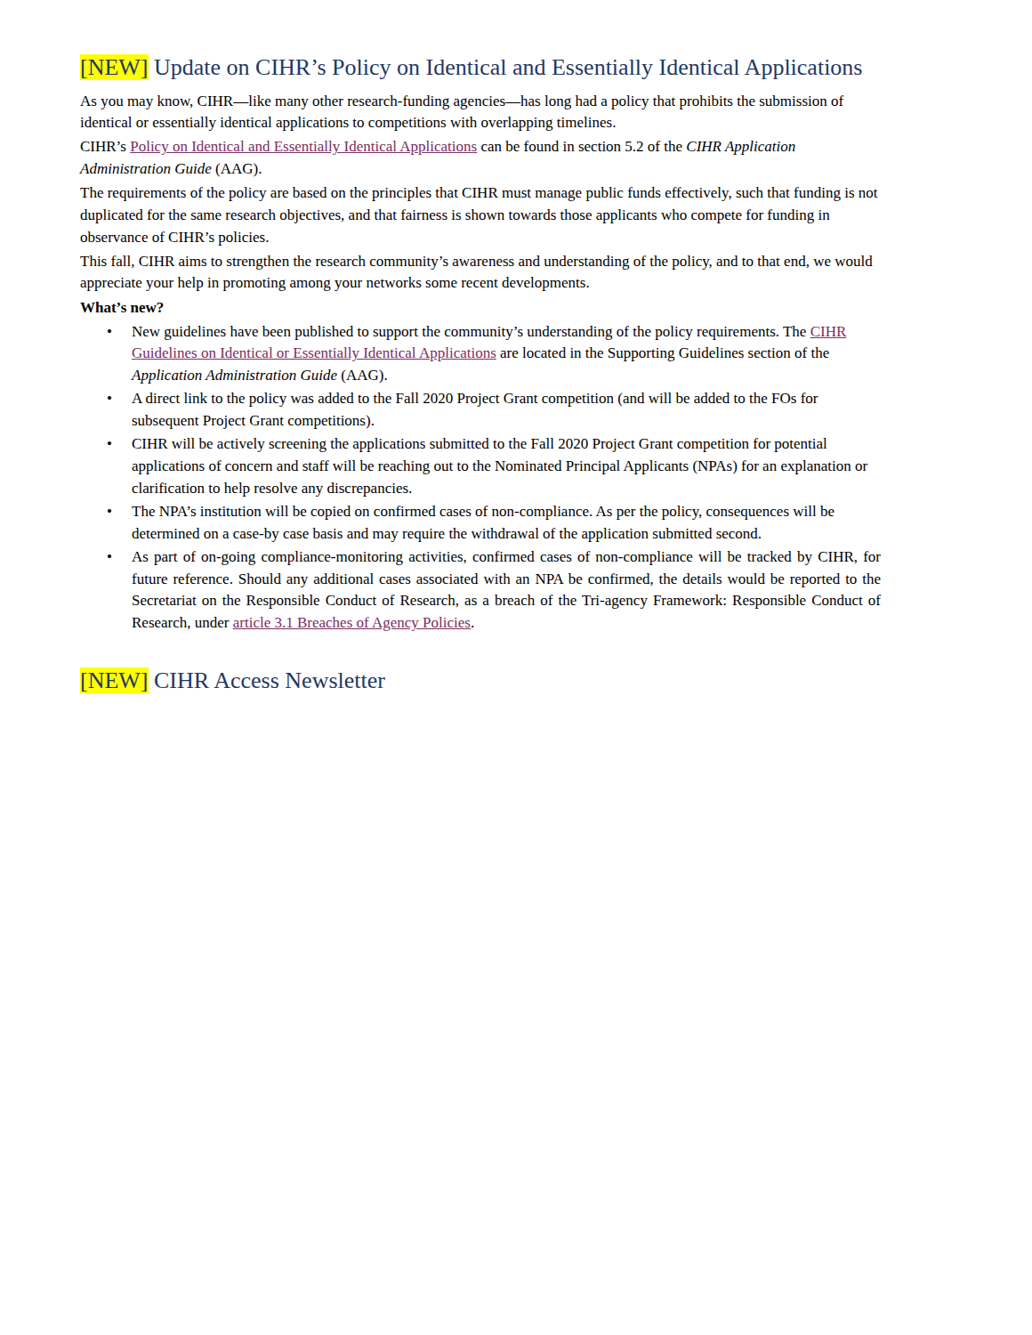[NEW] Update on CIHR’s Policy on Identical and Essentially Identical Applications
As you may know, CIHR—like many other research-funding agencies—has long had a policy that prohibits the submission of identical or essentially identical applications to competitions with overlapping timelines.
CIHR’s Policy on Identical and Essentially Identical Applications can be found in section 5.2 of the CIHR Application Administration Guide (AAG).
The requirements of the policy are based on the principles that CIHR must manage public funds effectively, such that funding is not duplicated for the same research objectives, and that fairness is shown towards those applicants who compete for funding in observance of CIHR’s policies.
This fall, CIHR aims to strengthen the research community’s awareness and understanding of the policy, and to that end, we would appreciate your help in promoting among your networks some recent developments.
What’s new?
New guidelines have been published to support the community’s understanding of the policy requirements. The CIHR Guidelines on Identical or Essentially Identical Applications are located in the Supporting Guidelines section of the Application Administration Guide (AAG).
A direct link to the policy was added to the Fall 2020 Project Grant competition (and will be added to the FOs for subsequent Project Grant competitions).
CIHR will be actively screening the applications submitted to the Fall 2020 Project Grant competition for potential applications of concern and staff will be reaching out to the Nominated Principal Applicants (NPAs) for an explanation or clarification to help resolve any discrepancies.
The NPA’s institution will be copied on confirmed cases of non-compliance. As per the policy, consequences will be determined on a case-by case basis and may require the withdrawal of the application submitted second.
As part of on-going compliance-monitoring activities, confirmed cases of non-compliance will be tracked by CIHR, for future reference. Should any additional cases associated with an NPA be confirmed, the details would be reported to the Secretariat on the Responsible Conduct of Research, as a breach of the Tri-agency Framework: Responsible Conduct of Research, under article 3.1 Breaches of Agency Policies.
[NEW] CIHR Access Newsletter